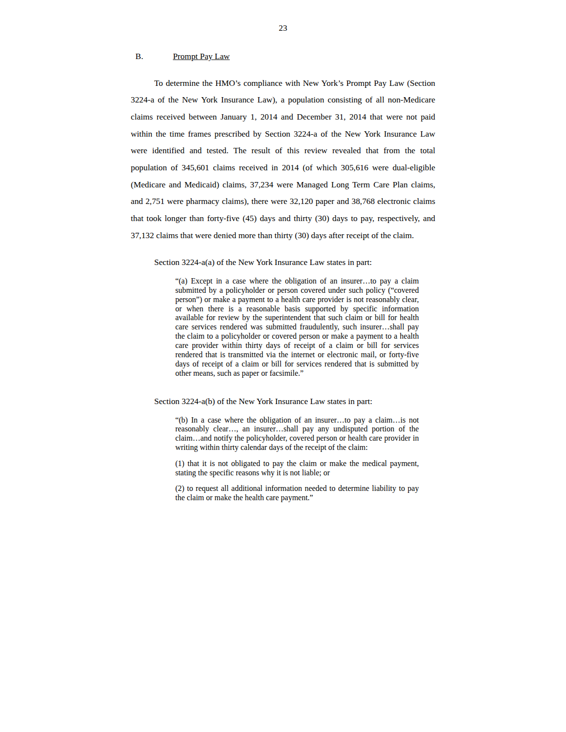23
B. Prompt Pay Law
To determine the HMO’s compliance with New York’s Prompt Pay Law (Section 3224-a of the New York Insurance Law), a population consisting of all non-Medicare claims received between January 1, 2014 and December 31, 2014 that were not paid within the time frames prescribed by Section 3224-a of the New York Insurance Law were identified and tested. The result of this review revealed that from the total population of 345,601 claims received in 2014 (of which 305,616 were dual-eligible (Medicare and Medicaid) claims, 37,234 were Managed Long Term Care Plan claims, and 2,751 were pharmacy claims), there were 32,120 paper and 38,768 electronic claims that took longer than forty-five (45) days and thirty (30) days to pay, respectively, and 37,132 claims that were denied more than thirty (30) days after receipt of the claim.
Section 3224-a(a) of the New York Insurance Law states in part:
“(a) Except in a case where the obligation of an insurer…to pay a claim submitted by a policyholder or person covered under such policy (“covered person”) or make a payment to a health care provider is not reasonably clear, or when there is a reasonable basis supported by specific information available for review by the superintendent that such claim or bill for health care services rendered was submitted fraudulently, such insurer…shall pay the claim to a policyholder or covered person or make a payment to a health care provider within thirty days of receipt of a claim or bill for services rendered that is transmitted via the internet or electronic mail, or forty-five days of receipt of a claim or bill for services rendered that is submitted by other means, such as paper or facsimile.”
Section 3224-a(b) of the New York Insurance Law states in part:
“(b) In a case where the obligation of an insurer…to pay a claim…is not reasonably clear…, an insurer…shall pay any undisputed portion of the claim…and notify the policyholder, covered person or health care provider in writing within thirty calendar days of the receipt of the claim:
(1) that it is not obligated to pay the claim or make the medical payment, stating the specific reasons why it is not liable; or
(2) to request all additional information needed to determine liability to pay the claim or make the health care payment.”